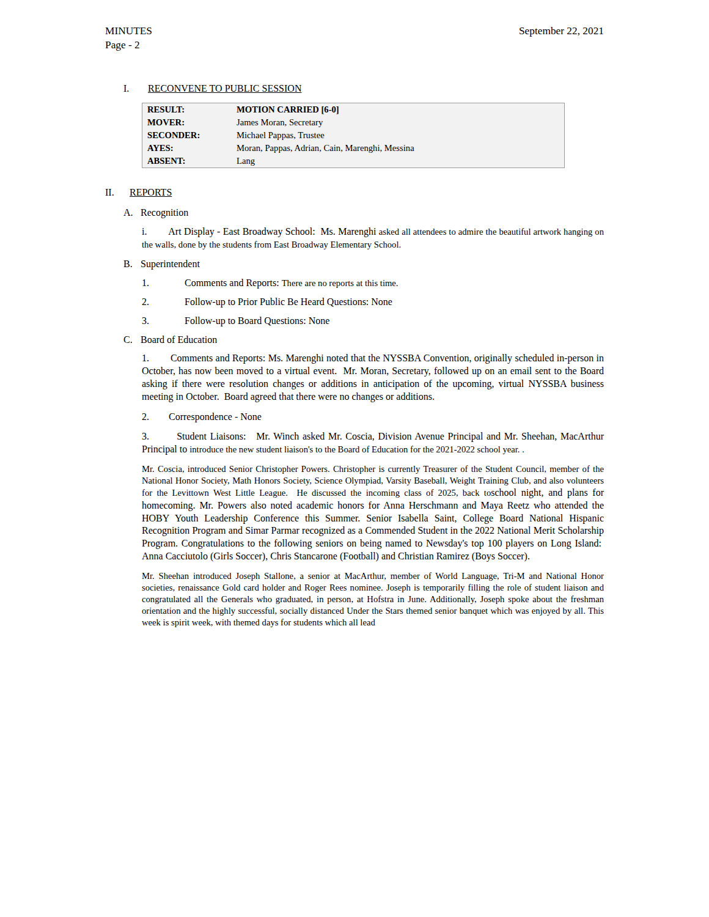MINUTES
Page - 2
September 22, 2021
I.
RECONVENE TO PUBLIC SESSION
| RESULT: | MOTION CARRIED [6-0] |
| MOVER: | James Moran, Secretary |
| SECONDER: | Michael Pappas, Trustee |
| AYES: | Moran, Pappas, Adrian, Cain, Marenghi, Messina |
| ABSENT: | Lang |
II.
REPORTS
A.
Recognition
i. Art Display - East Broadway School: Ms. Marenghi asked all attendees to admire the beautiful artwork hanging on the walls, done by the students from East Broadway Elementary School.
B.
Superintendent
1.
Comments and Reports: There are no reports at this time.
2.
Follow-up to Prior Public Be Heard Questions: None
3.
Follow-up to Board Questions: None
C.
Board of Education
1. Comments and Reports: Ms. Marenghi noted that the NYSSBA Convention, originally scheduled in-person in October, has now been moved to a virtual event. Mr. Moran, Secretary, followed up on an email sent to the Board asking if there were resolution changes or additions in anticipation of the upcoming, virtual NYSSBA business meeting in October. Board agreed that there were no changes or additions.
2. Correspondence - None
3. Student Liaisons: Mr. Winch asked Mr. Coscia, Division Avenue Principal and Mr. Sheehan, MacArthur Principal to introduce the new student liaison's to the Board of Education for the 2021-2022 school year. .
Mr. Coscia, introduced Senior Christopher Powers. Christopher is currently Treasurer of the Student Council, member of the National Honor Society, Math Honors Society, Science Olympiad, Varsity Baseball, Weight Training Club, and also volunteers for the Levittown West Little League. He discussed the incoming class of 2025, back toschool night, and plans for homecoming. Mr. Powers also noted academic honors for Anna Herschmann and Maya Reetz who attended the HOBY Youth Leadership Conference this Summer. Senior Isabella Saint, College Board National Hispanic Recognition Program and Simar Parmar recognized as a Commended Student in the 2022 National Merit Scholarship Program. Congratulations to the following seniors on being named to Newsday's top 100 players on Long Island: Anna Cacciutolo (Girls Soccer), Chris Stancarone (Football) and Christian Ramirez (Boys Soccer).
Mr. Sheehan introduced Joseph Stallone, a senior at MacArthur, member of World Language, Tri-M and National Honor societies, renaissance Gold card holder and Roger Rees nominee. Joseph is temporarily filling the role of student liaison and congratulated all the Generals who graduated, in person, at Hofstra in June. Additionally, Joseph spoke about the freshman orientation and the highly successful, socially distanced Under the Stars themed senior banquet which was enjoyed by all. This week is spirit week, with themed days for students which all lead